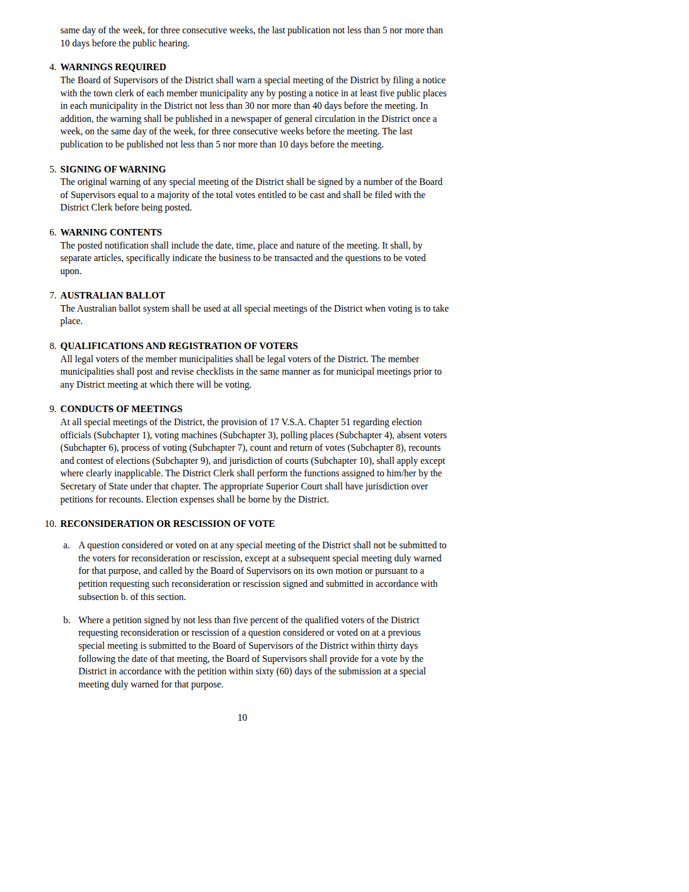same day of the week, for three consecutive weeks, the last publication not less than 5 nor more than 10 days before the public hearing.
Warnings Required The Board of Supervisors of the District shall warn a special meeting of the District by filing a notice with the town clerk of each member municipality any by posting a notice in at least five public places in each municipality in the District not less than 30 nor more than 40 days before the meeting. In addition, the warning shall be published in a newspaper of general circulation in the District once a week, on the same day of the week, for three consecutive weeks before the meeting. The last publication to be published not less than 5 nor more than 10 days before the meeting.
Signing of Warning The original warning of any special meeting of the District shall be signed by a number of the Board of Supervisors equal to a majority of the total votes entitled to be cast and shall be filed with the District Clerk before being posted.
Warning Contents The posted notification shall include the date, time, place and nature of the meeting. It shall, by separate articles, specifically indicate the business to be transacted and the questions to be voted upon.
Australian Ballot The Australian ballot system shall be used at all special meetings of the District when voting is to take place.
Qualifications and Registration of Voters All legal voters of the member municipalities shall be legal voters of the District. The member municipalities shall post and revise checklists in the same manner as for municipal meetings prior to any District meeting at which there will be voting.
Conducts of Meetings At all special meetings of the District, the provision of 17 V.S.A. Chapter 51 regarding election officials (Subchapter 1), voting machines (Subchapter 3), polling places (Subchapter 4), absent voters (Subchapter 6), process of voting (Subchapter 7), count and return of votes (Subchapter 8), recounts and contest of elections (Subchapter 9), and jurisdiction of courts (Subchapter 10), shall apply except where clearly inapplicable. The District Clerk shall perform the functions assigned to him/her by the Secretary of State under that chapter. The appropriate Superior Court shall have jurisdiction over petitions for recounts. Election expenses shall be borne by the District.
Reconsideration or Rescission of Vote
A question considered or voted on at any special meeting of the District shall not be submitted to the voters for reconsideration or rescission, except at a subsequent special meeting duly warned for that purpose, and called by the Board of Supervisors on its own motion or pursuant to a petition requesting such reconsideration or rescission signed and submitted in accordance with subsection b. of this section.
Where a petition signed by not less than five percent of the qualified voters of the District requesting reconsideration or rescission of a question considered or voted on at a previous special meeting is submitted to the Board of Supervisors of the District within thirty days following the date of that meeting, the Board of Supervisors shall provide for a vote by the District in accordance with the petition within sixty (60) days of the submission at a special meeting duly warned for that purpose.
10